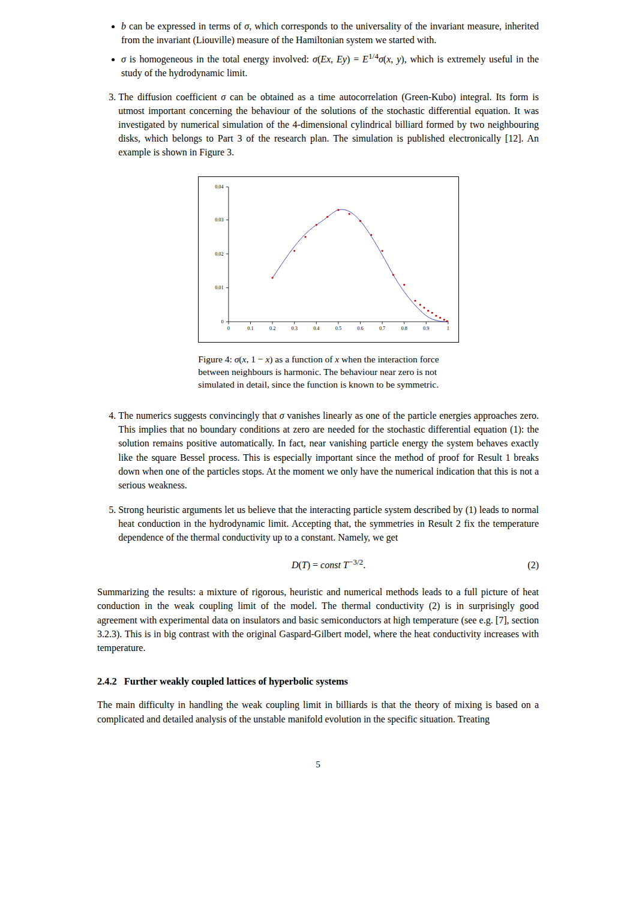b can be expressed in terms of σ, which corresponds to the universality of the invariant measure, inherited from the invariant (Liouville) measure of the Hamiltonian system we started with.
σ is homogeneous in the total energy involved: σ(Ex, Ey) = E1/4σ(x, y), which is extremely useful in the study of the hydrodynamic limit.
The diffusion coefficient σ can be obtained as a time autocorrelation (Green-Kubo) integral. Its form is utmost important concerning the behaviour of the solutions of the stochastic differential equation. It was investigated by numerical simulation of the 4-dimensional cylindrical billiard formed by two neighbouring disks, which belongs to Part 3 of the research plan. The simulation is published electronically [12]. An example is shown in Figure 3.
0 0.01 0.02 0.03 0.04 0 0.1 0.2 0.3 0.4 0.5 0.6 0.7 0.8 0.9 1
Figure 4: σ(x, 1 − x) as a function of x when the interaction force between neighbours is harmonic. The behaviour near zero is not simulated in detail, since the function is known to be symmetric.
The numerics suggests convincingly that σ vanishes linearly as one of the particle energies approaches zero. This implies that no boundary conditions at zero are needed for the stochastic differential equation (1): the solution remains positive automatically. In fact, near vanishing particle energy the system behaves exactly like the square Bessel process. This is especially important since the method of proof for Result 1 breaks down when one of the particles stops. At the moment we only have the numerical indication that this is not a serious weakness.
Strong heuristic arguments let us believe that the interacting particle system described by (1) leads to normal heat conduction in the hydrodynamic limit. Accepting that, the symmetries in Result 2 fix the temperature dependence of the thermal conductivity up to a constant. Namely, we get
D(T) = const T−3/2. (2)
Summarizing the results: a mixture of rigorous, heuristic and numerical methods leads to a full picture of heat conduction in the weak coupling limit of the model. The thermal conductivity (2) is in surprisingly good agreement with experimental data on insulators and basic semiconductors at high temperature (see e.g. [7], section 3.2.3). This is in big contrast with the original Gaspard-Gilbert model, where the heat conductivity increases with temperature.
2.4.2 Further weakly coupled lattices of hyperbolic systems
The main difficulty in handling the weak coupling limit in billiards is that the theory of mixing is based on a complicated and detailed analysis of the unstable manifold evolution in the specific situation. Treating
5